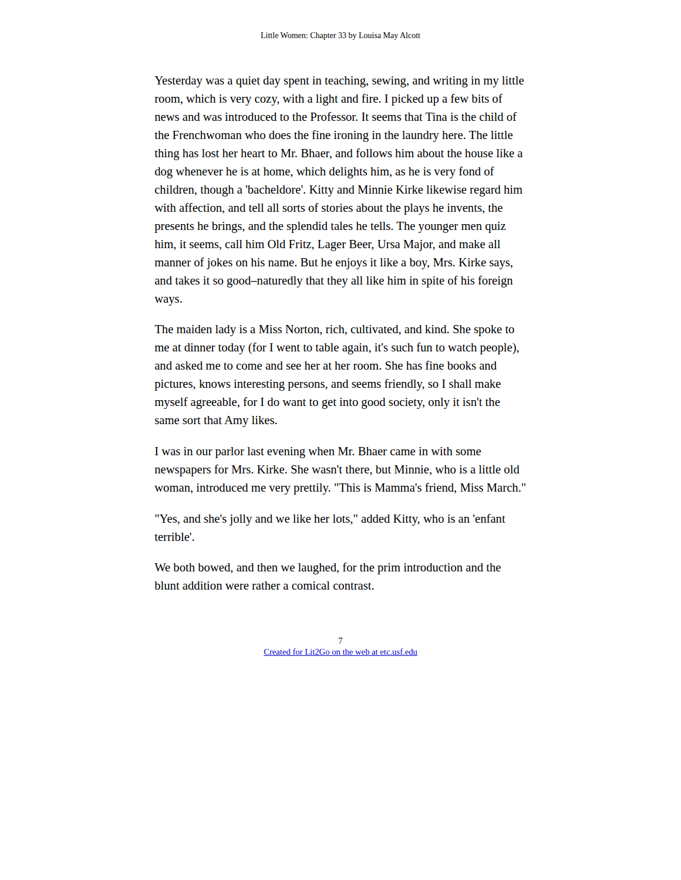Little Women: Chapter 33 by Louisa May Alcott
Yesterday was a quiet day spent in teaching, sewing, and writing in my little room, which is very cozy, with a light and fire. I picked up a few bits of news and was introduced to the Professor. It seems that Tina is the child of the Frenchwoman who does the fine ironing in the laundry here. The little thing has lost her heart to Mr. Bhaer, and follows him about the house like a dog whenever he is at home, which delights him, as he is very fond of children, though a 'bacheldore'. Kitty and Minnie Kirke likewise regard him with affection, and tell all sorts of stories about the plays he invents, the presents he brings, and the splendid tales he tells. The younger men quiz him, it seems, call him Old Fritz, Lager Beer, Ursa Major, and make all manner of jokes on his name. But he enjoys it like a boy, Mrs. Kirke says, and takes it so good–naturedly that they all like him in spite of his foreign ways.
The maiden lady is a Miss Norton, rich, cultivated, and kind. She spoke to me at dinner today (for I went to table again, it's such fun to watch people), and asked me to come and see her at her room. She has fine books and pictures, knows interesting persons, and seems friendly, so I shall make myself agreeable, for I do want to get into good society, only it isn't the same sort that Amy likes.
I was in our parlor last evening when Mr. Bhaer came in with some newspapers for Mrs. Kirke. She wasn't there, but Minnie, who is a little old woman, introduced me very prettily. "This is Mamma's friend, Miss March."
"Yes, and she's jolly and we like her lots," added Kitty, who is an 'enfant terrible'.
We both bowed, and then we laughed, for the prim introduction and the blunt addition were rather a comical contrast.
7
Created for Lit2Go on the web at etc.usf.edu